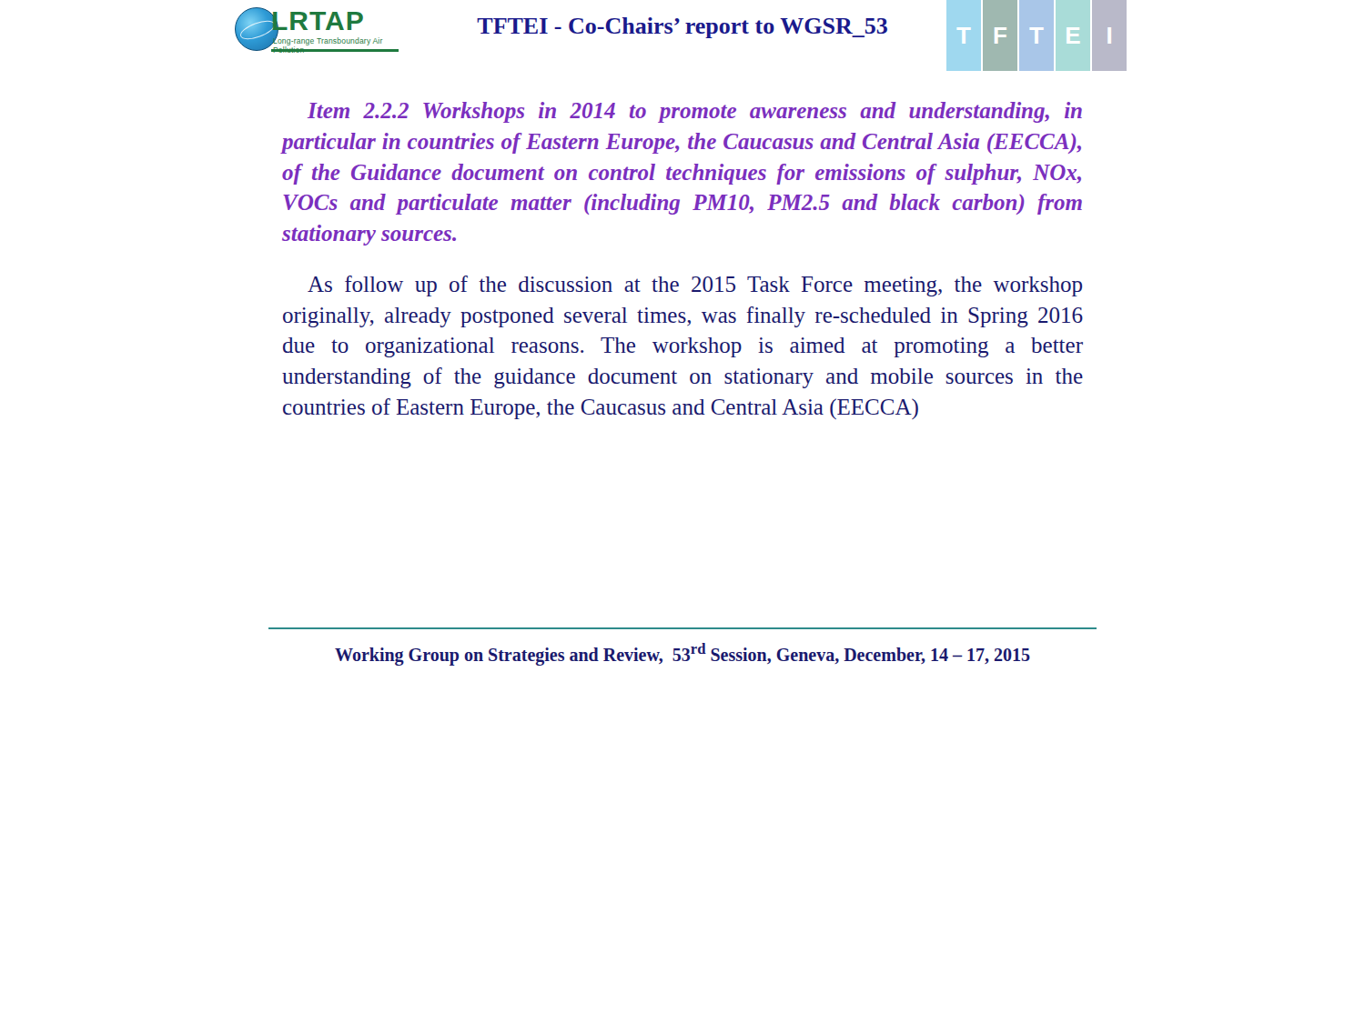LRTAP
Long-range Transboundary Air Pollution
TFTEI - Co-Chairs’ report to WGSR_53
T
F
T
E
I
Item 2.2.2 Workshops in 2014 to promote awareness and understanding, in particular in countries of Eastern Europe, the Caucasus and Central Asia (EECCA), of the Guidance document on control techniques for emissions of sulphur, NOx, VOCs and particulate matter (including PM10, PM2.5 and black carbon) from stationary sources.
As follow up of the discussion at the 2015 Task Force meeting, the workshop originally, already postponed several times, was finally re-scheduled in Spring 2016 due to organizational reasons. The workshop is aimed at promoting a better understanding of the guidance document on stationary and mobile sources in the countries of Eastern Europe, the Caucasus and Central Asia (EECCA)
Working Group on Strategies and Review, 53rd Session, Geneva, December, 14 – 17, 2015